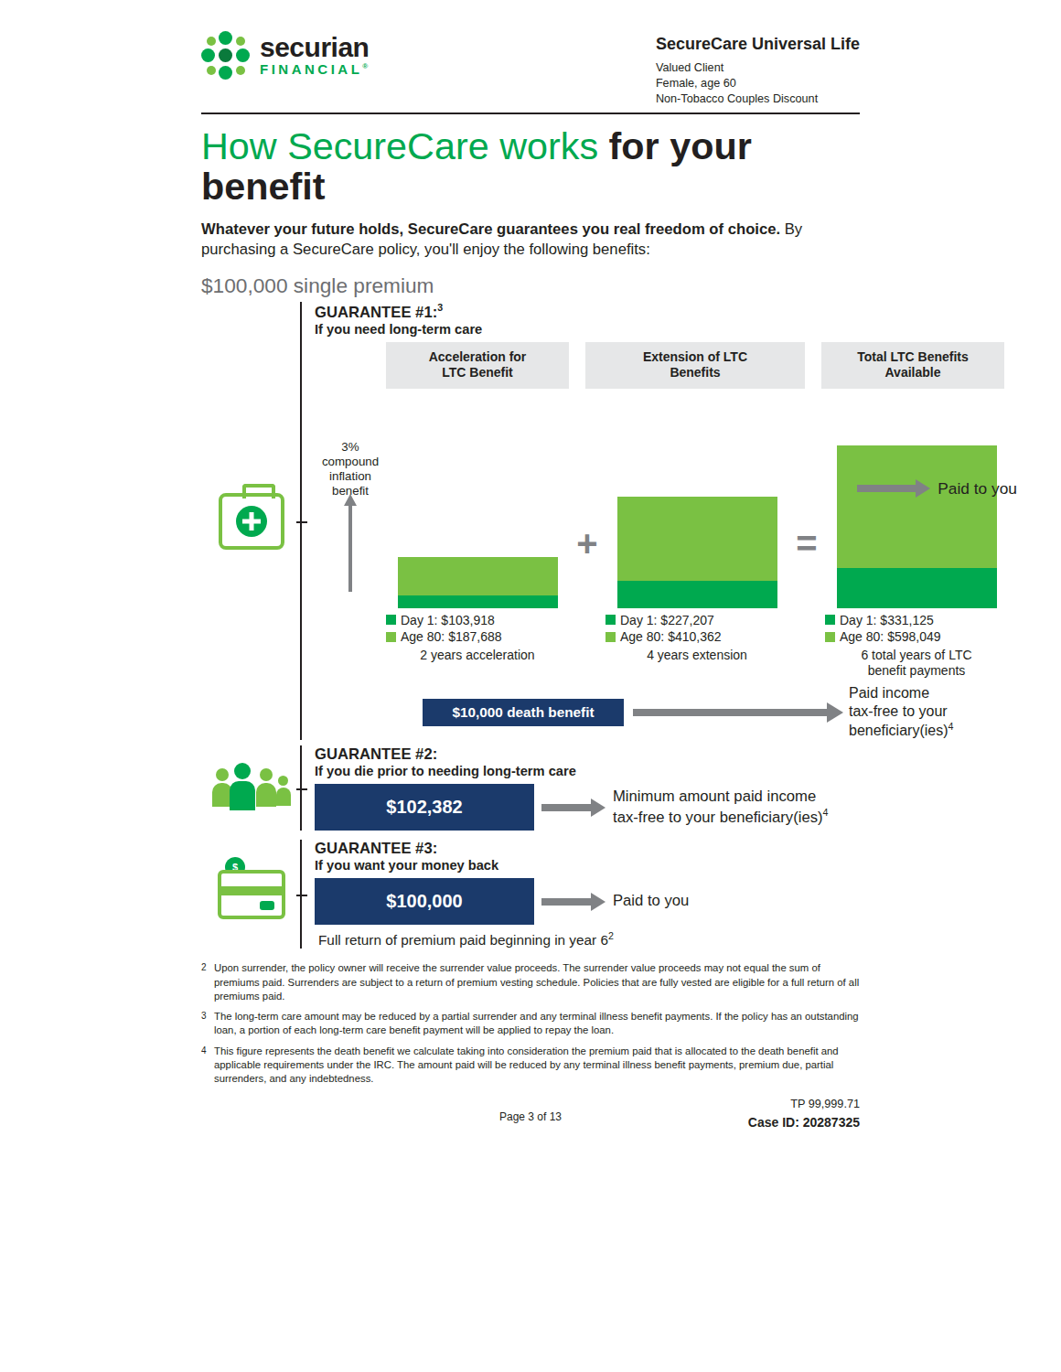securian
FINANCIAL®
SecureCare Universal Life
Valued Client
Female, age 60
Non-Tobacco Couples Discount
How SecureCare works for your benefit
Whatever your future holds, SecureCare guarantees you real freedom of choice. By purchasing a SecureCare policy, you'll enjoy the following benefits:
$100,000 single premium
GUARANTEE #1:3
If you need long-term care
Acceleration for
LTC Benefit
Extension of LTC
Benefits
Total LTC Benefits
Available
3%
compound
inflation
benefit
+
=
Paid to you
Day 1: $103,918
Age 80: $187,688
2 years acceleration
Day 1: $227,207
Age 80: $410,362
4 years extension
Day 1: $331,125
Age 80: $598,049
6 total years of LTC
benefit payments
$10,000 death benefit
Paid income
tax-free to your
beneficiary(ies)4
GUARANTEE #2:
If you die prior to needing long-term care
$102,382
Minimum amount paid income
tax-free to your beneficiary(ies)4
$
GUARANTEE #3:
If you want your money back
$100,000
Paid to you
Full return of premium paid beginning in year 62
2Upon surrender, the policy owner will receive the surrender value proceeds. The surrender value proceeds may not equal the sum of premiums paid. Surrenders are subject to a return of premium vesting schedule. Policies that are fully vested are eligible for a full return of all premiums paid.
3The long-term care amount may be reduced by a partial surrender and any terminal illness benefit payments. If the policy has an outstanding loan, a portion of each long-term care benefit payment will be applied to repay the loan.
4This figure represents the death benefit we calculate taking into consideration the premium paid that is allocated to the death benefit and applicable requirements under the IRC. The amount paid will be reduced by any terminal illness benefit payments, premium due, partial surrenders, and any indebtedness.
Page 3 of 13
TP 99,999.71
Case ID: 20287325